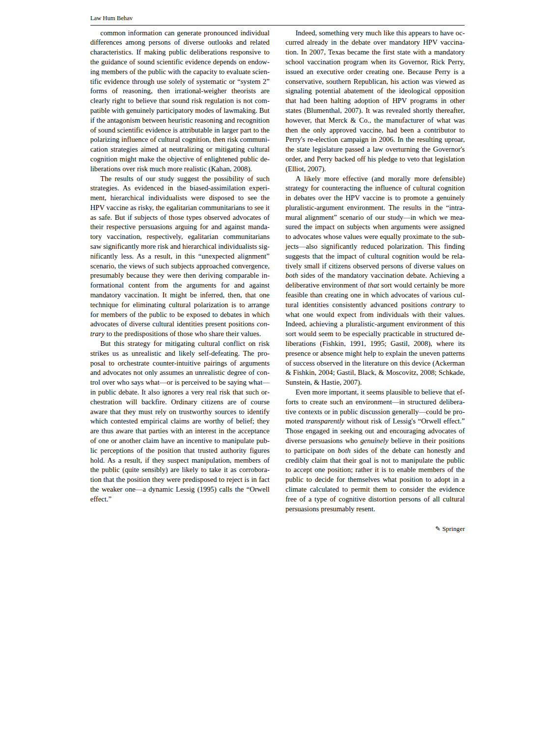Law Hum Behav
common information can generate pronounced individual differences among persons of diverse outlooks and related characteristics. If making public deliberations responsive to the guidance of sound scientific evidence depends on endowing members of the public with the capacity to evaluate scientific evidence through use solely of systematic or “system 2” forms of reasoning, then irrational-weigher theorists are clearly right to believe that sound risk regulation is not compatible with genuinely participatory modes of lawmaking. But if the antagonism between heuristic reasoning and recognition of sound scientific evidence is attributable in larger part to the polarizing influence of cultural cognition, then risk communication strategies aimed at neutralizing or mitigating cultural cognition might make the objective of enlightened public deliberations over risk much more realistic (Kahan, 2008).
The results of our study suggest the possibility of such strategies. As evidenced in the biased-assimilation experiment, hierarchical individualists were disposed to see the HPV vaccine as risky, the egalitarian communitarians to see it as safe. But if subjects of those types observed advocates of their respective persuasions arguing for and against mandatory vaccination, respectively, egalitarian communitarians saw significantly more risk and hierarchical individualists significantly less. As a result, in this “unexpected alignment” scenario, the views of such subjects approached convergence, presumably because they were then deriving comparable informational content from the arguments for and against mandatory vaccination. It might be inferred, then, that one technique for eliminating cultural polarization is to arrange for members of the public to be exposed to debates in which advocates of diverse cultural identities present positions contrary to the predispositions of those who share their values.
But this strategy for mitigating cultural conflict on risk strikes us as unrealistic and likely self-defeating. The proposal to orchestrate counter-intuitive pairings of arguments and advocates not only assumes an unrealistic degree of control over who says what—or is perceived to be saying what—in public debate. It also ignores a very real risk that such orchestration will backfire. Ordinary citizens are of course aware that they must rely on trustworthy sources to identify which contested empirical claims are worthy of belief; they are thus aware that parties with an interest in the acceptance of one or another claim have an incentive to manipulate public perceptions of the position that trusted authority figures hold. As a result, if they suspect manipulation, members of the public (quite sensibly) are likely to take it as corroboration that the position they were predisposed to reject is in fact the weaker one—a dynamic Lessig (1995) calls the “Orwell effect.”
Indeed, something very much like this appears to have occurred already in the debate over mandatory HPV vaccination. In 2007, Texas became the first state with a mandatory school vaccination program when its Governor, Rick Perry, issued an executive order creating one. Because Perry is a conservative, southern Republican, his action was viewed as signaling potential abatement of the ideological opposition that had been halting adoption of HPV programs in other states (Blumenthal, 2007). It was revealed shortly thereafter, however, that Merck & Co., the manufacturer of what was then the only approved vaccine, had been a contributor to Perry's re-election campaign in 2006. In the resulting uproar, the state legislature passed a law overturning the Governor's order, and Perry backed off his pledge to veto that legislation (Elliot, 2007).
A likely more effective (and morally more defensible) strategy for counteracting the influence of cultural cognition in debates over the HPV vaccine is to promote a genuinely pluralistic-argument environment. The results in the “intramural alignment” scenario of our study—in which we measured the impact on subjects when arguments were assigned to advocates whose values were equally proximate to the subjects—also significantly reduced polarization. This finding suggests that the impact of cultural cognition would be relatively small if citizens observed persons of diverse values on both sides of the mandatory vaccination debate. Achieving a deliberative environment of that sort would certainly be more feasible than creating one in which advocates of various cultural identities consistently advanced positions contrary to what one would expect from individuals with their values. Indeed, achieving a pluralistic-argument environment of this sort would seem to be especially practicable in structured deliberations (Fishkin, 1991, 1995; Gastil, 2008), where its presence or absence might help to explain the uneven patterns of success observed in the literature on this device (Ackerman & Fishkin, 2004; Gastil, Black, & Moscovitz, 2008; Schkade, Sunstein, & Hastie, 2007).
Even more important, it seems plausible to believe that efforts to create such an environment—in structured deliberative contexts or in public discussion generally—could be promoted transparently without risk of Lessig's “Orwell effect.” Those engaged in seeking out and encouraging advocates of diverse persuasions who genuinely believe in their positions to participate on both sides of the debate can honestly and credibly claim that their goal is not to manipulate the public to accept one position; rather it is to enable members of the public to decide for themselves what position to adopt in a climate calculated to permit them to consider the evidence free of a type of cognitive distortion persons of all cultural persuasions presumably resent.
✎ Springer